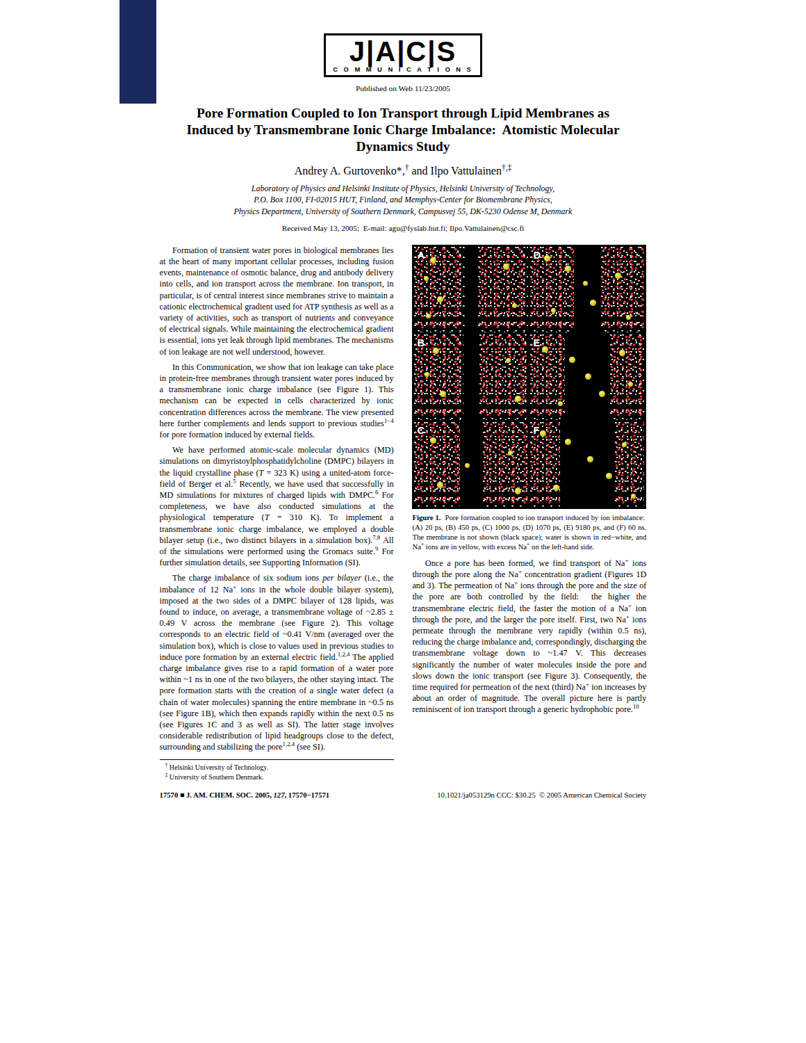J|A|C|S C O M M U N I C A T I O N S
Published on Web 11/23/2005
Pore Formation Coupled to Ion Transport through Lipid Membranes as
Induced by Transmembrane Ionic Charge Imbalance: Atomistic Molecular
Dynamics Study
Andrey A. Gurtovenko*,† and Ilpo Vattulainen†,‡
Laboratory of Physics and Helsinki Institute of Physics, Helsinki Uniνersity of Technology,
P.O. Box 1100, FI-02015 HUT, Finland, and Memphys-Center for Biomembrane Physics,
Physics Department, Uniνersity of Southern Denmark, Campusνej 55, DK-5230 Odense M, Denmark
Received May 13, 2005; E-mail: agu@fyslab.hut.fi; Ilpo.Vattulainen@csc.fi
Formation of transient water pores in biological membranes lies at the heart of many important cellular processes, including fusion events, maintenance of osmotic balance, drug and antibody delivery into cells, and ion transport across the membrane. Ion transport, in particular, is of central interest since membranes strive to maintain a cationic electrochemical gradient used for ATP synthesis as well as a variety of activities, such as transport of nutrients and conveyance of electrical signals. While maintaining the electrochemical gradient is essential, ions yet leak through lipid membranes. The mechanisms of ion leakage are not well understood, however.
In this Communication, we show that ion leakage can take place in protein-free membranes through transient water pores induced by a transmembrane ionic charge imbalance (see Figure 1). This mechanism can be expected in cells characterized by ionic concentration differences across the membrane. The view presented here further complements and lends support to previous studies1−4 for pore formation induced by external fields.
We have performed atomic-scale molecular dynamics (MD) simulations on dimyristoylphosphatidylcholine (DMPC) bilayers in the liquid crystalline phase (T = 323 K) using a united-atom force-field of Berger et al.5 Recently, we have used that successfully in MD simulations for mixtures of charged lipids with DMPC.6 For completeness, we have also conducted simulations at the physiological temperature (T = 310 K). To implement a transmembrane ionic charge imbalance, we employed a double bilayer setup (i.e., two distinct bilayers in a simulation box).7,8 All of the simulations were performed using the Gromacs suite.9 For further simulation details, see Supporting Information (SI).
The charge imbalance of six sodium ions per bilayer (i.e., the imbalance of 12 Na+ ions in the whole double bilayer system), imposed at the two sides of a DMPC bilayer of 128 lipids, was found to induce, on average, a transmembrane voltage of ~2.85 ± 0.49 V across the membrane (see Figure 2). This voltage corresponds to an electric field of ~0.41 V/nm (averaged over the simulation box), which is close to values used in previous studies to induce pore formation by an external electric field.1,2,4 The applied charge imbalance gives rise to a rapid formation of a water pore within ~1 ns in one of the two bilayers, the other staying intact. The pore formation starts with the creation of a single water defect (a chain of water molecules) spanning the entire membrane in ~0.5 ns (see Figure 1B), which then expands rapidly within the next 0.5 ns (see Figures 1C and 3 as well as SI). The latter stage involves considerable redistribution of lipid headgroups close to the defect, surrounding and stabilizing the pore1,2,4 (see SI).
† Helsinki University of Technology.
‡ University of Southern Denmark.
A
D
B
E
C
F
Figure 1. Pore formation coupled to ion transport induced by ion imbalance: (A) 20 ps, (B) 450 ps, (C) 1000 ps, (D) 1070 ps, (E) 9180 ps, and (F) 60 ns. The membrane is not shown (black space); water is shown in red−white, and Na+ ions are in yellow, with excess Na+ on the left-hand side.
Once a pore has been formed, we find transport of Na+ ions through the pore along the Na+ concentration gradient (Figures 1D and 3). The permeation of Na+ ions through the pore and the size of the pore are both controlled by the field: the higher the transmembrane electric field, the faster the motion of a Na+ ion through the pore, and the larger the pore itself. First, two Na+ ions permeate through the membrane very rapidly (within 0.5 ns), reducing the charge imbalance and, correspondingly, discharging the transmembrane voltage down to ~1.47 V. This decreases significantly the number of water molecules inside the pore and slows down the ionic transport (see Figure 3). Consequently, the time required for permeation of the next (third) Na+ ion increases by about an order of magnitude. The overall picture here is partly reminiscent of ion transport through a generic hydrophobic pore.10
17570 ■ J. AM. CHEM. SOC. 2005, 127, 17570−17571
10.1021/ja053129n CCC: $30.25 © 2005 American Chemical Society